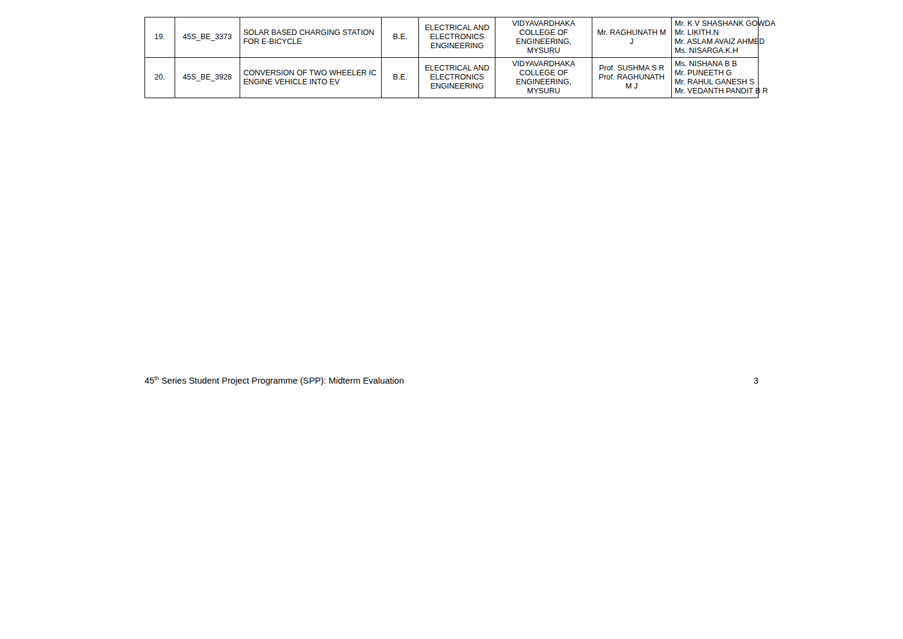| 19. | 45S_BE_3373 | SOLAR BASED CHARGING STATION FOR E-BICYCLE | B.E. | ELECTRICAL AND ELECTRONICS ENGINEERING | VIDYAVARDHAKA COLLEGE OF ENGINEERING, MYSURU | Mr. RAGHUNATH M J | Mr. K V SHASHANK GOWDA Mr. LIKITH.N Mr. ASLAM AVAIZ AHMED Ms. NISARGA.K.H |
| 20. | 45S_BE_3928 | CONVERSION OF TWO WHEELER IC ENGINE VEHICLE INTO EV | B.E. | ELECTRICAL AND ELECTRONICS ENGINEERING | VIDYAVARDHAKA COLLEGE OF ENGINEERING, MYSURU | Prof. SUSHMA S R Prof. RAGHUNATH M J | Ms. NISHANA B B Mr. PUNEETH G Mr. RAHUL GANESH S Mr. VEDANTH PANDIT B R |
45th Series Student Project Programme (SPP): Midterm Evaluation
3